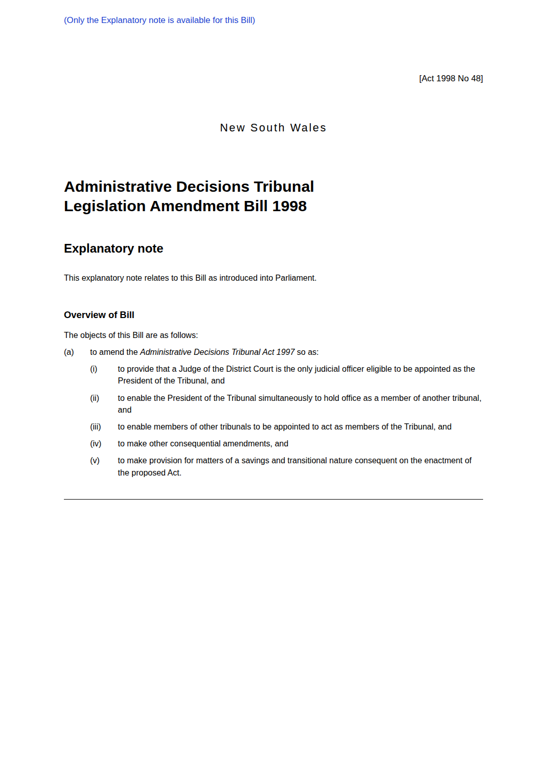(Only the Explanatory note is available for this Bill)
[Act 1998 No 48]
New South Wales
Administrative Decisions Tribunal
Legislation Amendment Bill 1998
Explanatory note
This explanatory note relates to this Bill as introduced into Parliament.
Overview of Bill
The objects of this Bill are as follows:
(a) to amend the Administrative Decisions Tribunal Act 1997 so as:
(i) to provide that a Judge of the District Court is the only judicial officer eligible to be appointed as the President of the Tribunal, and
(ii) to enable the President of the Tribunal simultaneously to hold office as a member of another tribunal, and
(iii) to enable members of other tribunals to be appointed to act as members of the Tribunal, and
(iv) to make other consequential amendments, and
(v) to make provision for matters of a savings and transitional nature consequent on the enactment of the proposed Act.